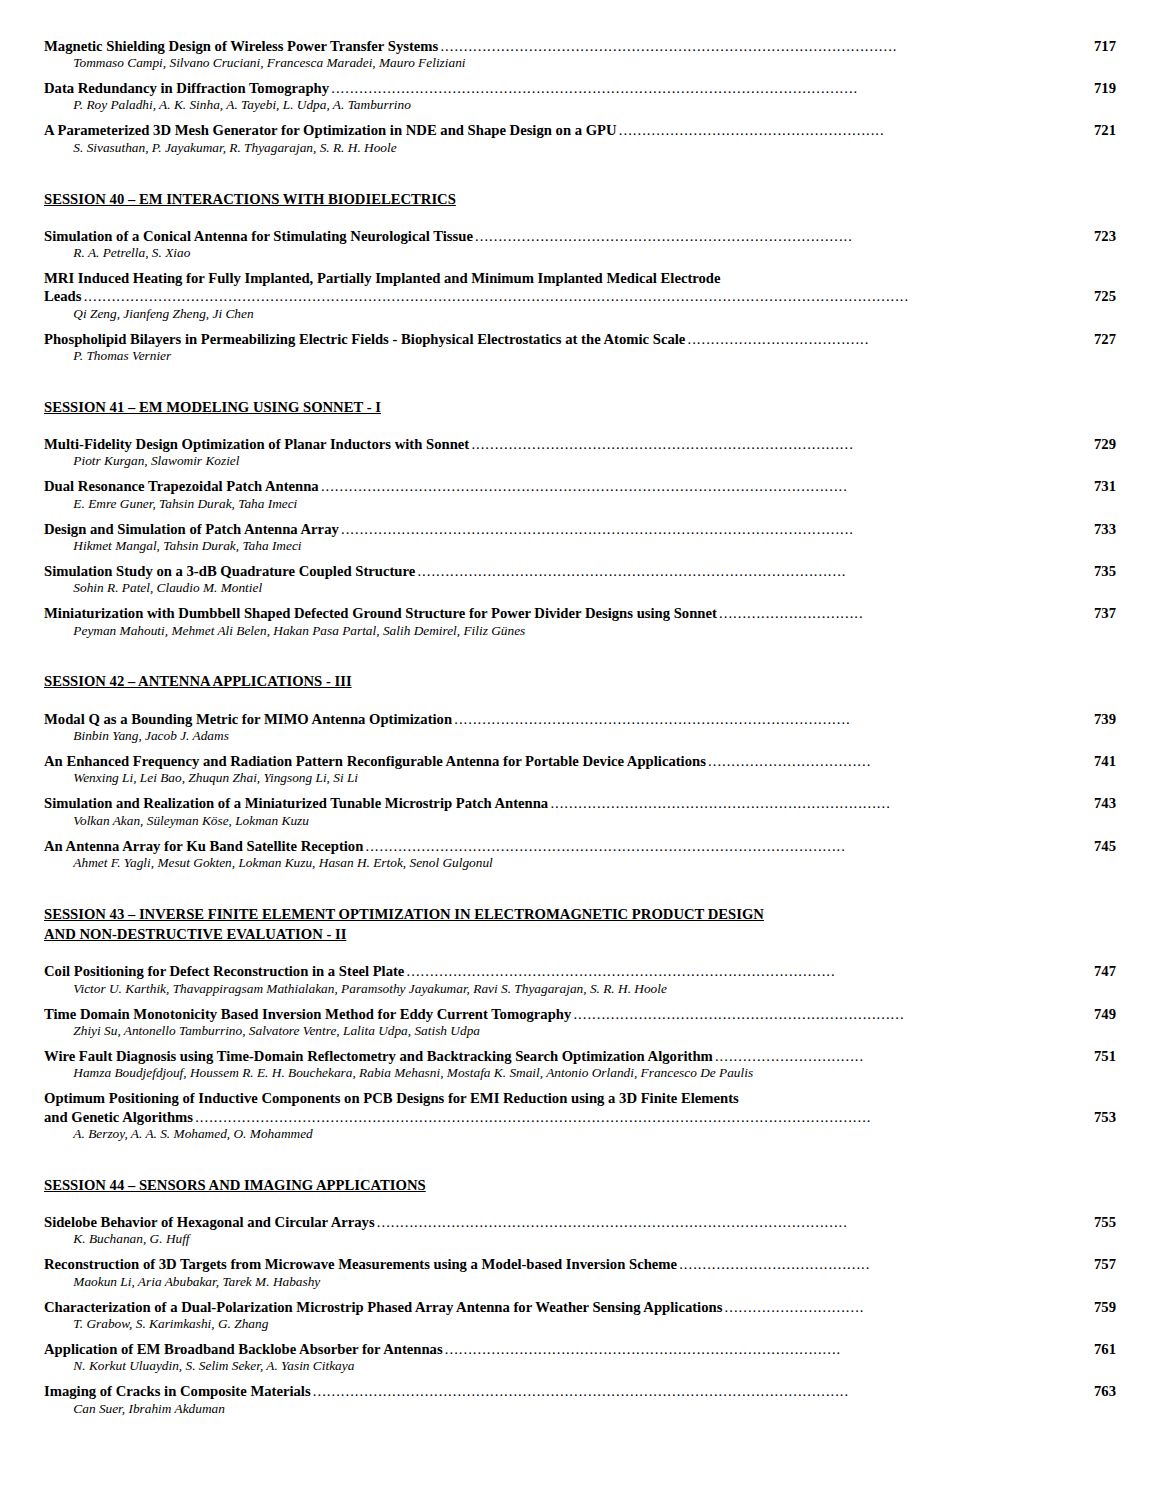Magnetic Shielding Design of Wireless Power Transfer Systems .................................................................................................. 717
Tommaso Campi, Silvano Cruciani, Francesca Maradei, Mauro Feliziani
Data Redundancy in Diffraction Tomography ................................................................................................................. 719
P. Roy Paladhi, A. K. Sinha, A. Tayebi, L. Udpa, A. Tamburrino
A Parameterized 3D Mesh Generator for Optimization in NDE and Shape Design on a GPU ......................................................... 721
S. Sivasuthan, P. Jayakumar, R. Thyagarajan, S. R. H. Hoole
SESSION 40 – EM INTERACTIONS WITH BIODIELECTRICS
Simulation of a Conical Antenna for Stimulating Neurological Tissue ................................................................................. 723
R. A. Petrella, S. Xiao
MRI Induced Heating for Fully Implanted, Partially Implanted and Minimum Implanted Medical Electrode
Leads ................................................................................................................................................................................. 725
Qi Zeng, Jianfeng Zheng, Ji Chen
Phospholipid Bilayers in Permeabilizing Electric Fields - Biophysical Electrostatics at the Atomic Scale ....................................... 727
P. Thomas Vernier
SESSION 41 – EM MODELING USING SONNET - I
Multi-Fidelity Design Optimization of Planar Inductors with Sonnet .................................................................................. 729
Piotr Kurgan, Slawomir Koziel
Dual Resonance Trapezoidal Patch Antenna ................................................................................................................. 731
E. Emre Guner, Tahsin Durak, Taha Imeci
Design and Simulation of Patch Antenna Array .............................................................................................................. 733
Hikmet Mangal, Tahsin Durak, Taha Imeci
Simulation Study on a 3-dB Quadrature Coupled Structure ............................................................................................ 735
Sohin R. Patel, Claudio M. Montiel
Miniaturization with Dumbbell Shaped Defected Ground Structure for Power Divider Designs using Sonnet ............................... 737
Peyman Mahouti, Mehmet Ali Belen, Hakan Pasa Partal, Salih Demirel, Filiz Günes
SESSION 42 – ANTENNA APPLICATIONS - III
Modal Q as a Bounding Metric for MIMO Antenna Optimization ..................................................................................... 739
Binbin Yang, Jacob J. Adams
An Enhanced Frequency and Radiation Pattern Reconfigurable Antenna for Portable Device Applications ................................... 741
Wenxing Li, Lei Bao, Zhuqun Zhai, Yingsong Li, Si Li
Simulation and Realization of a Miniaturized Tunable Microstrip Patch Antenna ......................................................................... 743
Volkan Akan, Süleyman Köse, Lokman Kuzu
An Antenna Array for Ku Band Satellite Reception ....................................................................................................... 745
Ahmet F. Yagli, Mesut Gokten, Lokman Kuzu, Hasan H. Ertok, Senol Gulgonul
SESSION 43 – INVERSE FINITE ELEMENT OPTIMIZATION IN ELECTROMAGNETIC PRODUCT DESIGN
AND NON-DESTRUCTIVE EVALUATION - II
Coil Positioning for Defect Reconstruction in a Steel Plate ............................................................................................ 747
Victor U. Karthik, Thavappiragsam Mathialakan, Paramsothy Jayakumar, Ravi S. Thyagarajan, S. R. H. Hoole
Time Domain Monotonicity Based Inversion Method for Eddy Current Tomography ....................................................................... 749
Zhiyi Su, Antonello Tamburrino, Salvatore Ventre, Lalita Udpa, Satish Udpa
Wire Fault Diagnosis using Time-Domain Reflectometry and Backtracking Search Optimization Algorithm ................................ 751
Hamza Boudjefdjouf, Houssem R. E. H. Bouchekara, Rabia Mehasni, Mostafa K. Smail, Antonio Orlandi, Francesco De Paulis
Optimum Positioning of Inductive Components on PCB Designs for EMI Reduction using a 3D Finite Elements
and Genetic Algorithms ................................................................................................................................................. 753
A. Berzoy, A. A. S. Mohamed, O. Mohammed
SESSION 44 – SENSORS AND IMAGING APPLICATIONS
Sidelobe Behavior of Hexagonal and Circular Arrays ..................................................................................................... 755
K. Buchanan, G. Huff
Reconstruction of 3D Targets from Microwave Measurements using a Model-based Inversion Scheme ......................................... 757
Maokun Li, Aria Abubakar, Tarek M. Habashy
Characterization of a Dual-Polarization Microstrip Phased Array Antenna for Weather Sensing Applications .............................. 759
T. Grabow, S. Karimkashi, G. Zhang
Application of EM Broadband Backlobe Absorber for Antennas ..................................................................................... 761
N. Korkut Uluaydin, S. Selim Seker, A. Yasin Citkaya
Imaging of Cracks in Composite Materials ................................................................................................................... 763
Can Suer, Ibrahim Akduman